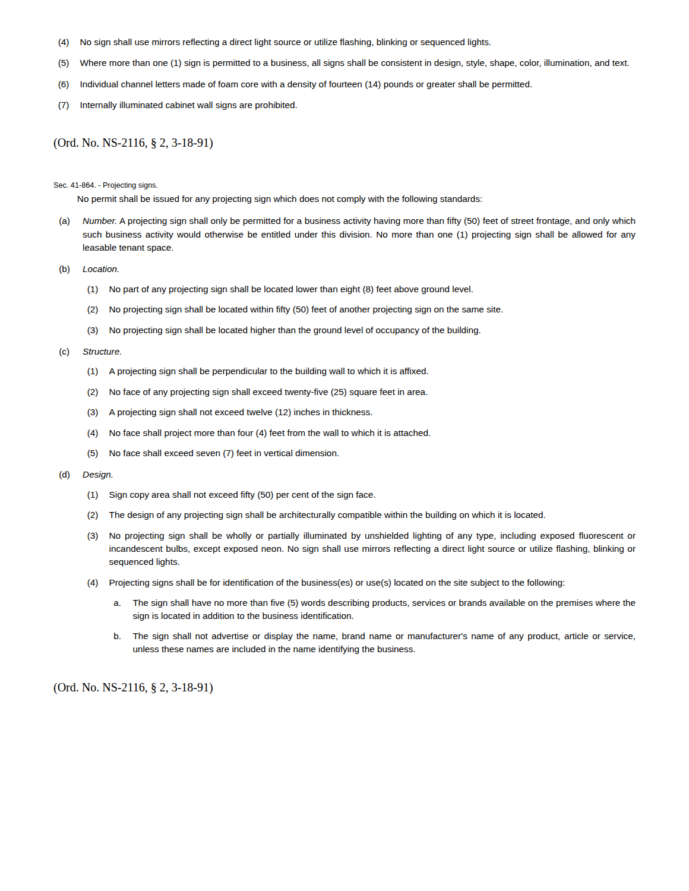(4) No sign shall use mirrors reflecting a direct light source or utilize flashing, blinking or sequenced lights.
(5) Where more than one (1) sign is permitted to a business, all signs shall be consistent in design, style, shape, color, illumination, and text.
(6) Individual channel letters made of foam core with a density of fourteen (14) pounds or greater shall be permitted.
(7) Internally illuminated cabinet wall signs are prohibited.
(Ord. No. NS-2116, § 2, 3-18-91)
Sec. 41-864. - Projecting signs.
No permit shall be issued for any projecting sign which does not comply with the following standards:
(a) Number. A projecting sign shall only be permitted for a business activity having more than fifty (50) feet of street frontage, and only which such business activity would otherwise be entitled under this division. No more than one (1) projecting sign shall be allowed for any leasable tenant space.
(b) Location.
(1) No part of any projecting sign shall be located lower than eight (8) feet above ground level.
(2) No projecting sign shall be located within fifty (50) feet of another projecting sign on the same site.
(3) No projecting sign shall be located higher than the ground level of occupancy of the building.
(c) Structure.
(1) A projecting sign shall be perpendicular to the building wall to which it is affixed.
(2) No face of any projecting sign shall exceed twenty-five (25) square feet in area.
(3) A projecting sign shall not exceed twelve (12) inches in thickness.
(4) No face shall project more than four (4) feet from the wall to which it is attached.
(5) No face shall exceed seven (7) feet in vertical dimension.
(d) Design.
(1) Sign copy area shall not exceed fifty (50) per cent of the sign face.
(2) The design of any projecting sign shall be architecturally compatible within the building on which it is located.
(3) No projecting sign shall be wholly or partially illuminated by unshielded lighting of any type, including exposed fluorescent or incandescent bulbs, except exposed neon. No sign shall use mirrors reflecting a direct light source or utilize flashing, blinking or sequenced lights.
(4) Projecting signs shall be for identification of the business(es) or use(s) located on the site subject to the following:
a. The sign shall have no more than five (5) words describing products, services or brands available on the premises where the sign is located in addition to the business identification.
b. The sign shall not advertise or display the name, brand name or manufacturer's name of any product, article or service, unless these names are included in the name identifying the business.
(Ord. No. NS-2116, § 2, 3-18-91)